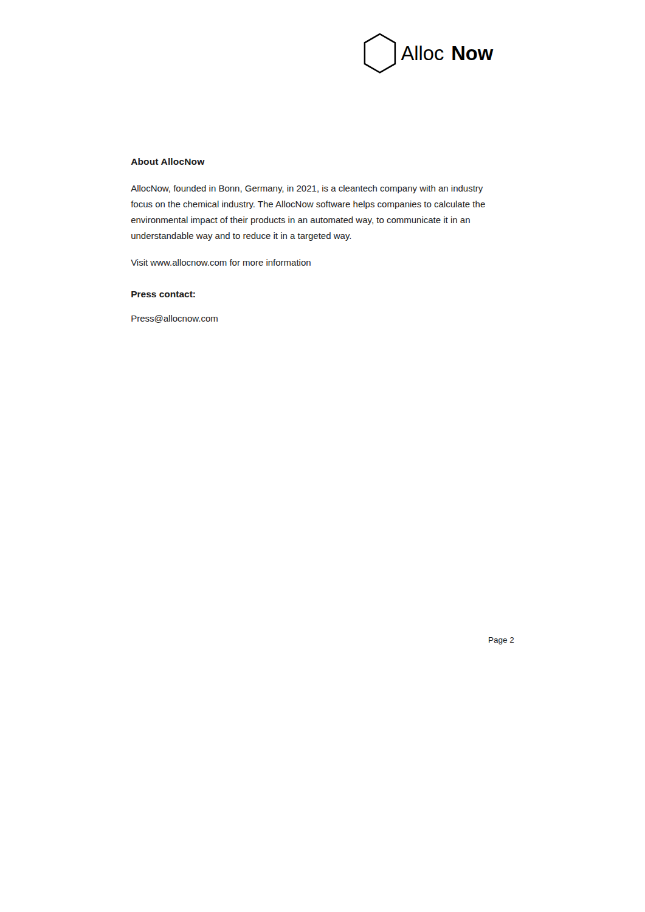Alloc Now
About AllocNow
AllocNow, founded in Bonn, Germany, in 2021, is a cleantech company with an industry focus on the chemical industry. The AllocNow software helps companies to calculate the environmental impact of their products in an automated way, to communicate it in an understandable way and to reduce it in a targeted way.
Visit www.allocnow.com for more information
Press contact:
Press@allocnow.com
Page 2